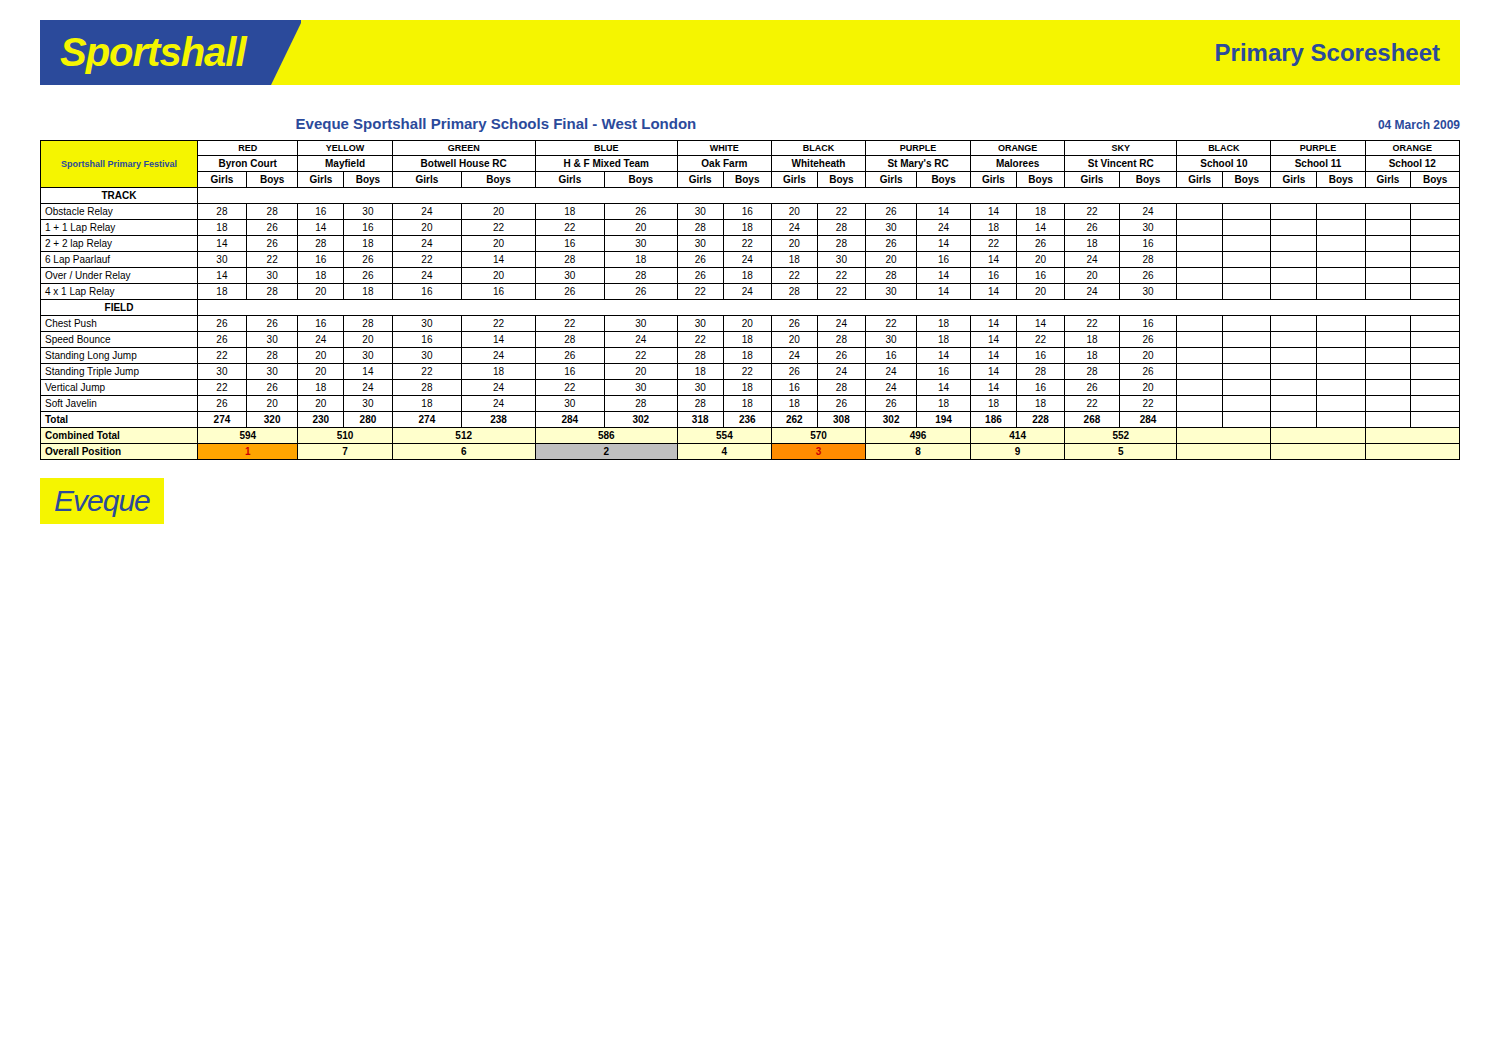Sportshall
Primary Scoresheet
Eveque Sportshall Primary Schools Final - West London
04 March 2009
| Sportshall Primary Festival | RED | YELLOW | GREEN | BLUE | WHITE | BLACK | PURPLE | ORANGE | SKY | BLACK | PURPLE | ORANGE |
| --- | --- | --- | --- | --- | --- | --- | --- | --- | --- | --- | --- | --- |
| Byron Court | Mayfield | Botwell House RC | H & F Mixed Team | Oak Farm | Whiteheath | St Mary's RC | Malorees | St Vincent RC | School 10 | School 11 | School 12 |
| Girls | Boys | Girls | Boys | Girls | Boys | Girls | Boys | Girls | Boys | Girls | Boys | Girls | Boys | Girls | Boys | Girls | Boys | Girls | Boys | Girls | Boys | Girls | Boys |
| TRACK | |
| Obstacle Relay | 28 | 28 | 16 | 30 | 24 | 20 | 18 | 26 | 30 | 16 | 20 | 22 | 26 | 14 | 14 | 18 | 22 | 24 | | | | | | |
| 1 + 1 Lap Relay | 18 | 26 | 14 | 16 | 20 | 22 | 22 | 20 | 28 | 18 | 24 | 28 | 30 | 24 | 18 | 14 | 26 | 30 | | | | | | |
| 2 + 2 lap Relay | 14 | 26 | 28 | 18 | 24 | 20 | 16 | 30 | 30 | 22 | 20 | 28 | 26 | 14 | 22 | 26 | 18 | 16 | | | | | | |
| 6 Lap Paarlauf | 30 | 22 | 16 | 26 | 22 | 14 | 28 | 18 | 26 | 24 | 18 | 30 | 20 | 16 | 14 | 20 | 24 | 28 | | | | | | |
| Over / Under Relay | 14 | 30 | 18 | 26 | 24 | 20 | 30 | 28 | 26 | 18 | 22 | 22 | 28 | 14 | 16 | 16 | 20 | 26 | | | | | | |
| 4 x 1 Lap Relay | 18 | 28 | 20 | 18 | 16 | 16 | 26 | 26 | 22 | 24 | 28 | 22 | 30 | 14 | 14 | 20 | 24 | 30 | | | | | | |
| FIELD | |
| Chest Push | 26 | 26 | 16 | 28 | 30 | 22 | 22 | 30 | 30 | 20 | 26 | 24 | 22 | 18 | 14 | 14 | 22 | 16 | | | | | | |
| Speed Bounce | 26 | 30 | 24 | 20 | 16 | 14 | 28 | 24 | 22 | 18 | 20 | 28 | 30 | 18 | 14 | 22 | 18 | 26 | | | | | | |
| Standing Long Jump | 22 | 28 | 20 | 30 | 30 | 24 | 26 | 22 | 28 | 18 | 24 | 26 | 16 | 14 | 14 | 16 | 18 | 20 | | | | | | |
| Standing Triple Jump | 30 | 30 | 20 | 14 | 22 | 18 | 16 | 20 | 18 | 22 | 26 | 24 | 24 | 16 | 14 | 28 | 28 | 26 | | | | | | |
| Vertical Jump | 22 | 26 | 18 | 24 | 28 | 24 | 22 | 30 | 30 | 18 | 16 | 28 | 24 | 14 | 14 | 16 | 26 | 20 | | | | | | |
| Soft Javelin | 26 | 20 | 20 | 30 | 18 | 24 | 30 | 28 | 28 | 18 | 18 | 26 | 26 | 18 | 18 | 18 | 22 | 22 | | | | | | |
| Total | 274 | 320 | 230 | 280 | 274 | 238 | 284 | 302 | 318 | 236 | 262 | 308 | 302 | 194 | 186 | 228 | 268 | 284 | | | | | | |
| Combined Total | 594 | 510 | 512 | 586 | 554 | 570 | 496 | 414 | 552 | | | |
| Overall Position | 1 | 7 | 6 | 2 | 4 | 3 | 8 | 9 | 5 | | | |
Eveque